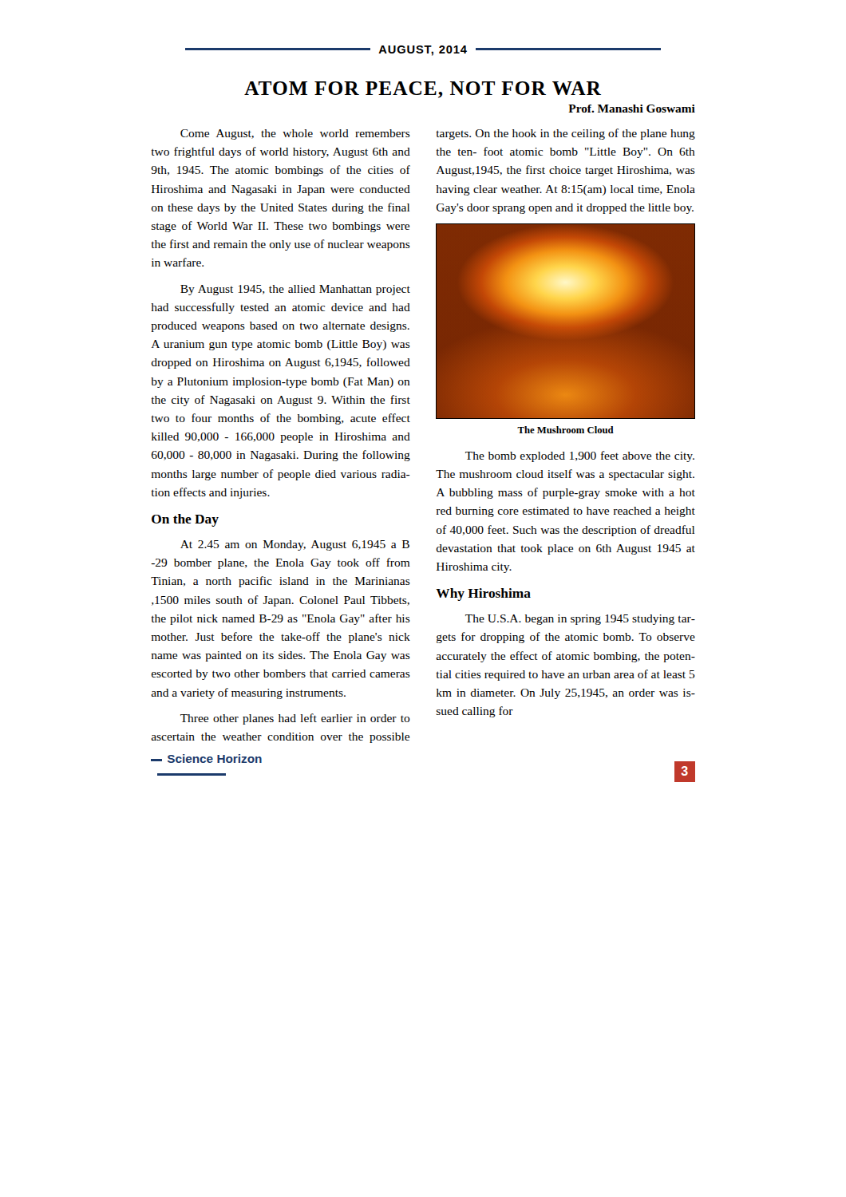AUGUST, 2014
ATOM FOR PEACE, NOT FOR WAR
Prof. Manashi Goswami
Come August, the whole world remembers two frightful days of world history, August 6th and 9th, 1945. The atomic bombings of the cities of Hiroshima and Nagasaki in Japan were conducted on these days by the United States during the final stage of World War II. These two bombings were the first and remain the only use of nuclear weapons in warfare.
By August 1945, the allied Manhattan project had successfully tested an atomic device and had produced weapons based on two alternate designs. A uranium gun type atomic bomb (Little Boy) was dropped on Hiroshima on August 6,1945, followed by a Plutonium implosion-type bomb (Fat Man) on the city of Nagasaki on August 9. Within the first two to four months of the bombing, acute effect killed 90,000 - 166,000 people in Hiroshima and 60,000 - 80,000 in Nagasaki. During the following months large number of people died various radiation effects and injuries.
On the Day
At 2.45 am on Monday, August 6,1945 a B -29 bomber plane, the Enola Gay took off from Tinian, a north pacific island in the Marinianas ,1500 miles south of Japan. Colonel Paul Tibbets, the pilot nick named B-29 as "Enola Gay" after his mother. Just before the take-off the plane's nick name was painted on its sides. The Enola Gay was escorted by two other bombers that carried cameras and a variety of measuring instruments.
Three other planes had left earlier in order to ascertain the weather condition over the possible targets. On the hook in the ceiling of the plane hung the ten- foot atomic bomb "Little Boy". On 6th August,1945, the first choice target Hiroshima, was having clear weather. At 8:15(am) local time, Enola Gay's door sprang open and it dropped the little boy.
The Mushroom Cloud
The bomb exploded 1,900 feet above the city. The mushroom cloud itself was a spectacular sight. A bubbling mass of purple-gray smoke with a hot red burning core estimated to have reached a height of 40,000 feet. Such was the description of dreadful devastation that took place on 6th August 1945 at Hiroshima city.
Why Hiroshima
The U.S.A. began in spring 1945 studying targets for dropping of the atomic bomb. To observe accurately the effect of atomic bombing, the potential cities required to have an urban area of at least 5 km in diameter. On July 25,1945, an order was issued calling for
Science Horizon 3